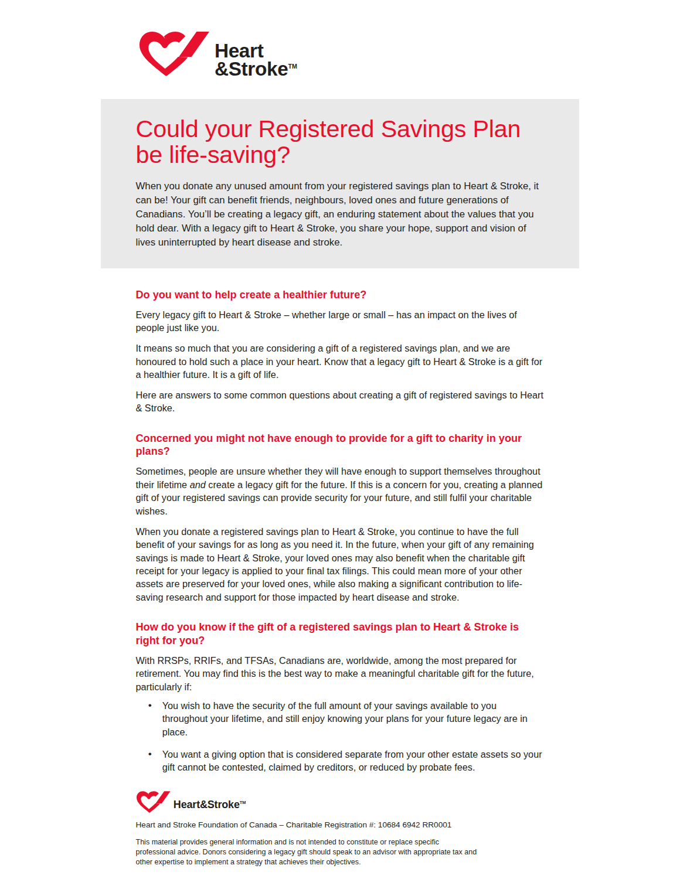Heart
&StrokeTM
Could your Registered Savings Plan be life-saving?
When you donate any unused amount from your registered savings plan to Heart & Stroke, it can be! Your gift can benefit friends, neighbours, loved ones and future generations of Canadians. You’ll be creating a legacy gift, an enduring statement about the values that you hold dear. With a legacy gift to Heart & Stroke, you share your hope, support and vision of lives uninterrupted by heart disease and stroke.
Do you want to help create a healthier future?
Every legacy gift to Heart & Stroke – whether large or small – has an impact on the lives of people just like you.
It means so much that you are considering a gift of a registered savings plan, and we are honoured to hold such a place in your heart. Know that a legacy gift to Heart & Stroke is a gift for a healthier future. It is a gift of life.
Here are answers to some common questions about creating a gift of registered savings to Heart & Stroke.
Concerned you might not have enough to provide for a gift to charity in your plans?
Sometimes, people are unsure whether they will have enough to support themselves throughout their lifetime and create a legacy gift for the future. If this is a concern for you, creating a planned gift of your registered savings can provide security for your future, and still fulfil your charitable wishes.
When you donate a registered savings plan to Heart & Stroke, you continue to have the full benefit of your savings for as long as you need it. In the future, when your gift of any remaining savings is made to Heart & Stroke, your loved ones may also benefit when the charitable gift receipt for your legacy is applied to your final tax filings. This could mean more of your other assets are preserved for your loved ones, while also making a significant contribution to life-saving research and support for those impacted by heart disease and stroke.
How do you know if the gift of a registered savings plan to Heart & Stroke is right for you?
With RRSPs, RRIFs, and TFSAs, Canadians are, worldwide, among the most prepared for retirement. You may find this is the best way to make a meaningful charitable gift for the future, particularly if:
You wish to have the security of the full amount of your savings available to you throughout your lifetime, and still enjoy knowing your plans for your future legacy are in place.
You want a giving option that is considered separate from your other estate assets so your gift cannot be contested, claimed by creditors, or reduced by probate fees.
Heart&StrokeTM
Heart and Stroke Foundation of Canada – Charitable Registration #: 10684 6942 RR0001
This material provides general information and is not intended to constitute or replace specific professional advice. Donors considering a legacy gift should speak to an advisor with appropriate tax and other expertise to implement a strategy that achieves their objectives.